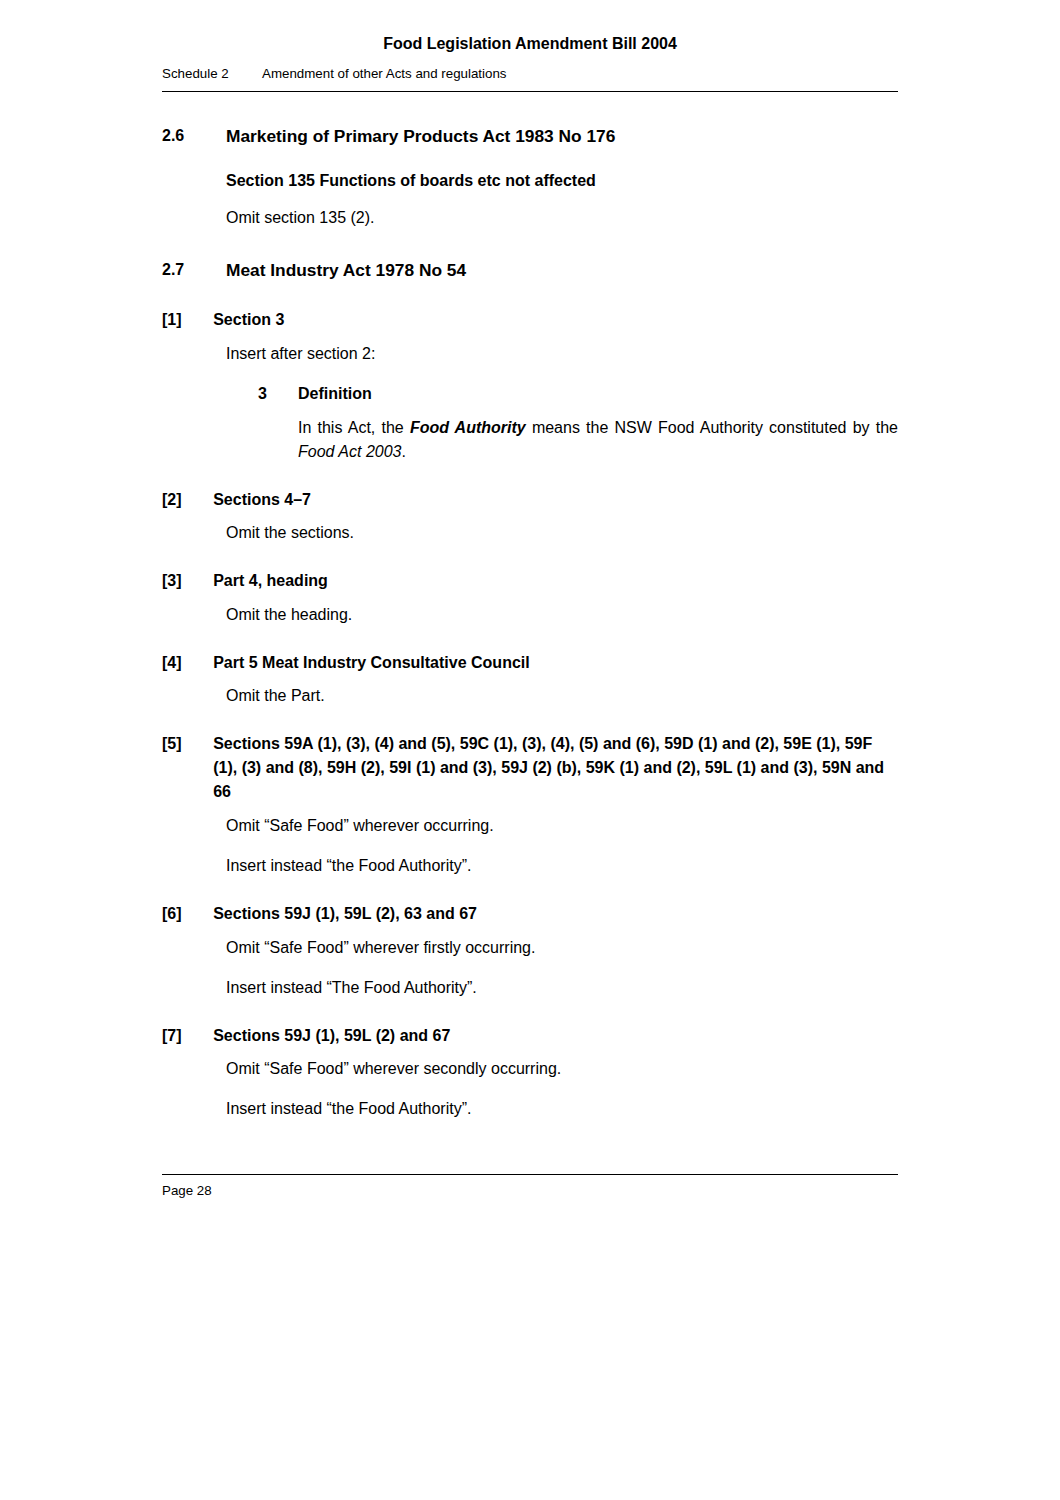Food Legislation Amendment Bill 2004
Schedule 2 Amendment of other Acts and regulations
2.6 Marketing of Primary Products Act 1983 No 176
Section 135 Functions of boards etc not affected
Omit section 135 (2).
2.7 Meat Industry Act 1978 No 54
[1] Section 3
Insert after section 2:
3 Definition
In this Act, the Food Authority means the NSW Food Authority constituted by the Food Act 2003.
[2] Sections 4–7
Omit the sections.
[3] Part 4, heading
Omit the heading.
[4] Part 5 Meat Industry Consultative Council
Omit the Part.
[5] Sections 59A (1), (3), (4) and (5), 59C (1), (3), (4), (5) and (6), 59D (1) and (2), 59E (1), 59F (1), (3) and (8), 59H (2), 59I (1) and (3), 59J (2) (b), 59K (1) and (2), 59L (1) and (3), 59N and 66
Omit “Safe Food” wherever occurring.
Insert instead “the Food Authority”.
[6] Sections 59J (1), 59L (2), 63 and 67
Omit “Safe Food” wherever firstly occurring.
Insert instead “The Food Authority”.
[7] Sections 59J (1), 59L (2) and 67
Omit “Safe Food” wherever secondly occurring.
Insert instead “the Food Authority”.
Page 28